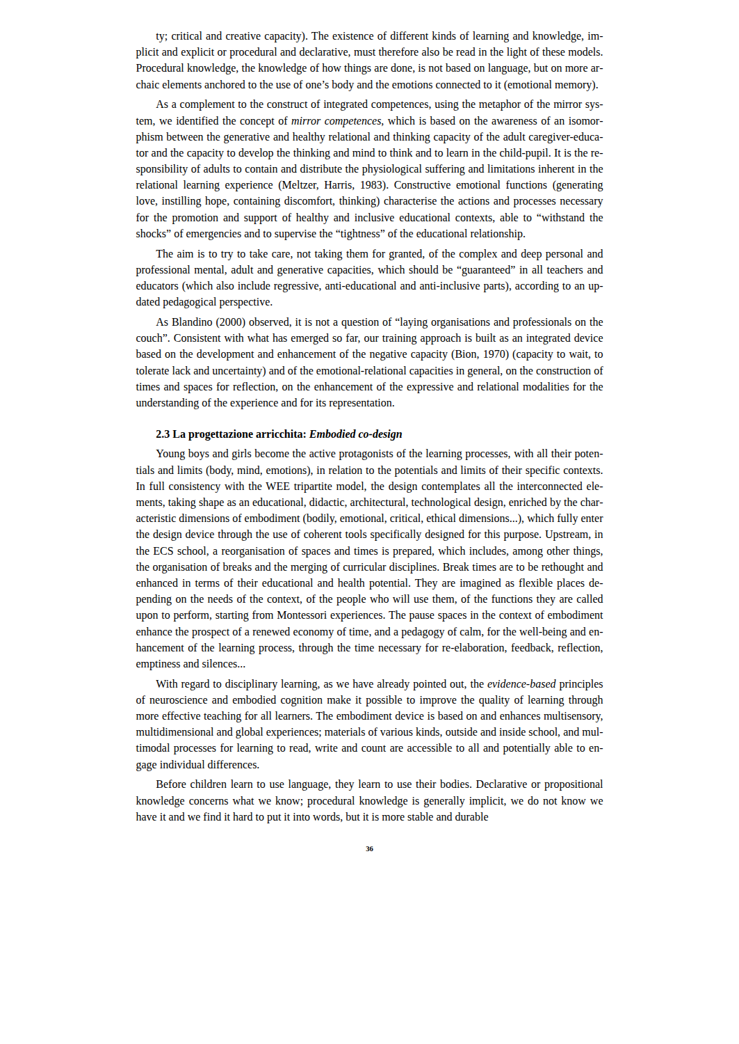ty; critical and creative capacity). The existence of different kinds of learning and knowledge, implicit and explicit or procedural and declarative, must therefore also be read in the light of these models. Procedural knowledge, the knowledge of how things are done, is not based on language, but on more archaic elements anchored to the use of one’s body and the emotions connected to it (emotional memory).
As a complement to the construct of integrated competences, using the metaphor of the mirror system, we identified the concept of mirror competences, which is based on the awareness of an isomorphism between the generative and healthy relational and thinking capacity of the adult caregiver-educator and the capacity to develop the thinking and mind to think and to learn in the child-pupil. It is the responsibility of adults to contain and distribute the physiological suffering and limitations inherent in the relational learning experience (Meltzer, Harris, 1983). Constructive emotional functions (generating love, instilling hope, containing discomfort, thinking) characterise the actions and processes necessary for the promotion and support of healthy and inclusive educational contexts, able to “withstand the shocks” of emergencies and to supervise the “tightness” of the educational relationship.
The aim is to try to take care, not taking them for granted, of the complex and deep personal and professional mental, adult and generative capacities, which should be “guaranteed” in all teachers and educators (which also include regressive, anti-educational and anti-inclusive parts), according to an updated pedagogical perspective.
As Blandino (2000) observed, it is not a question of “laying organisations and professionals on the couch”. Consistent with what has emerged so far, our training approach is built as an integrated device based on the development and enhancement of the negative capacity (Bion, 1970) (capacity to wait, to tolerate lack and uncertainty) and of the emotional-relational capacities in general, on the construction of times and spaces for reflection, on the enhancement of the expressive and relational modalities for the understanding of the experience and for its representation.
2.3 La progettazione arricchita: Embodied co-design
Young boys and girls become the active protagonists of the learning processes, with all their potentials and limits (body, mind, emotions), in relation to the potentials and limits of their specific contexts. In full consistency with the WEE tripartite model, the design contemplates all the interconnected elements, taking shape as an educational, didactic, architectural, technological design, enriched by the characteristic dimensions of embodiment (bodily, emotional, critical, ethical dimensions...), which fully enter the design device through the use of coherent tools specifically designed for this purpose. Upstream, in the ECS school, a reorganisation of spaces and times is prepared, which includes, among other things, the organisation of breaks and the merging of curricular disciplines. Break times are to be rethought and enhanced in terms of their educational and health potential. They are imagined as flexible places depending on the needs of the context, of the people who will use them, of the functions they are called upon to perform, starting from Montessori experiences. The pause spaces in the context of embodiment enhance the prospect of a renewed economy of time, and a pedagogy of calm, for the well-being and enhancement of the learning process, through the time necessary for re-elaboration, feedback, reflection, emptiness and silences...
With regard to disciplinary learning, as we have already pointed out, the evidence-based principles of neuroscience and embodied cognition make it possible to improve the quality of learning through more effective teaching for all learners. The embodiment device is based on and enhances multisensory, multidimensional and global experiences; materials of various kinds, outside and inside school, and multimodal processes for learning to read, write and count are accessible to all and potentially able to engage individual differences.
Before children learn to use language, they learn to use their bodies. Declarative or propositional knowledge concerns what we know; procedural knowledge is generally implicit, we do not know we have it and we find it hard to put it into words, but it is more stable and durable
36